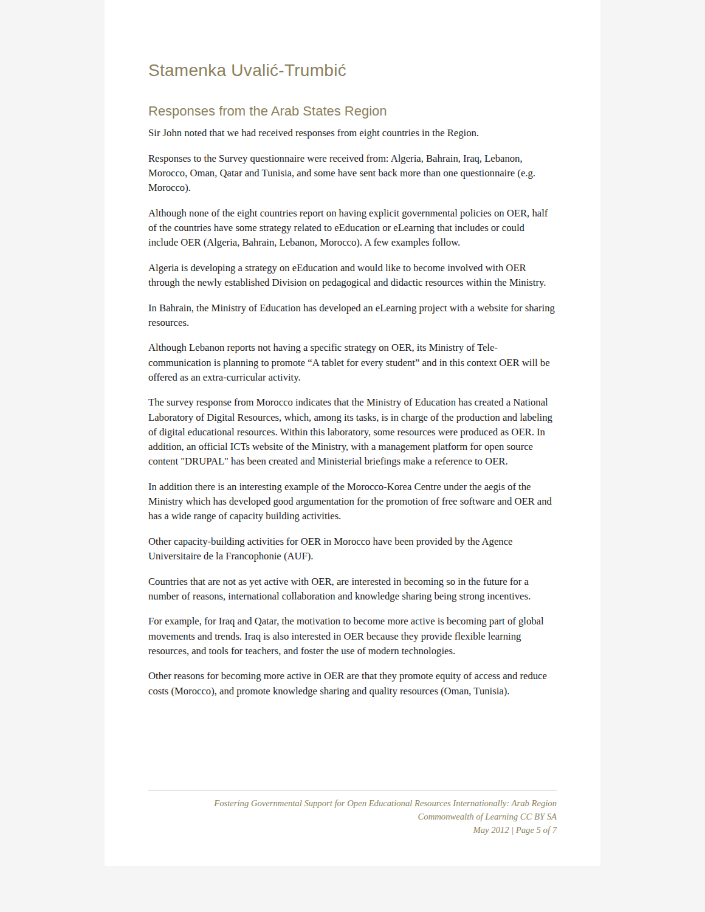Stamenka Uvalić-Trumbić
Responses from the Arab States Region
Sir John noted that we had received responses from eight countries in the Region.
Responses to the Survey questionnaire were received from: Algeria, Bahrain, Iraq, Lebanon, Morocco, Oman, Qatar and Tunisia, and some have sent back more than one questionnaire (e.g. Morocco).
Although none of the eight countries report on having explicit governmental policies on OER, half of the countries have some strategy related to eEducation or eLearning that includes or could include OER (Algeria, Bahrain, Lebanon, Morocco). A few examples follow.
Algeria is developing a strategy on eEducation and would like to become involved with OER through the newly established Division on pedagogical and didactic resources within the Ministry.
In Bahrain, the Ministry of Education has developed an eLearning project with a website for sharing resources.
Although Lebanon reports not having a specific strategy on OER, its Ministry of Tele-communication is planning to promote “A tablet for every student” and in this context OER will be offered as an extra-curricular activity.
The survey response from Morocco indicates that the Ministry of Education has created a National Laboratory of Digital Resources, which, among its tasks, is in charge of the production and labeling of digital educational resources. Within this laboratory, some resources were produced as OER. In addition, an official ICTs website of the Ministry, with a management platform for open source content "DRUPAL" has been created and Ministerial briefings make a reference to OER.
In addition there is an interesting example of the Morocco-Korea Centre under the aegis of the Ministry which has developed good argumentation for the promotion of free software and OER and has a wide range of capacity building activities.
Other capacity-building activities for OER in Morocco have been provided by the Agence Universitaire de la Francophonie (AUF).
Countries that are not as yet active with OER, are interested in becoming so in the future for a number of reasons, international collaboration and knowledge sharing being strong incentives.
For example, for Iraq and Qatar, the motivation to become more active is becoming part of global movements and trends. Iraq is also interested in OER because they provide flexible learning resources, and tools for teachers, and foster the use of modern technologies.
Other reasons for becoming more active in OER are that they promote equity of access and reduce costs (Morocco), and promote knowledge sharing and quality resources (Oman, Tunisia).
Fostering Governmental Support for Open Educational Resources Internationally: Arab Region
Commonwealth of Learning CC BY SA
May 2012 | Page 5 of 7